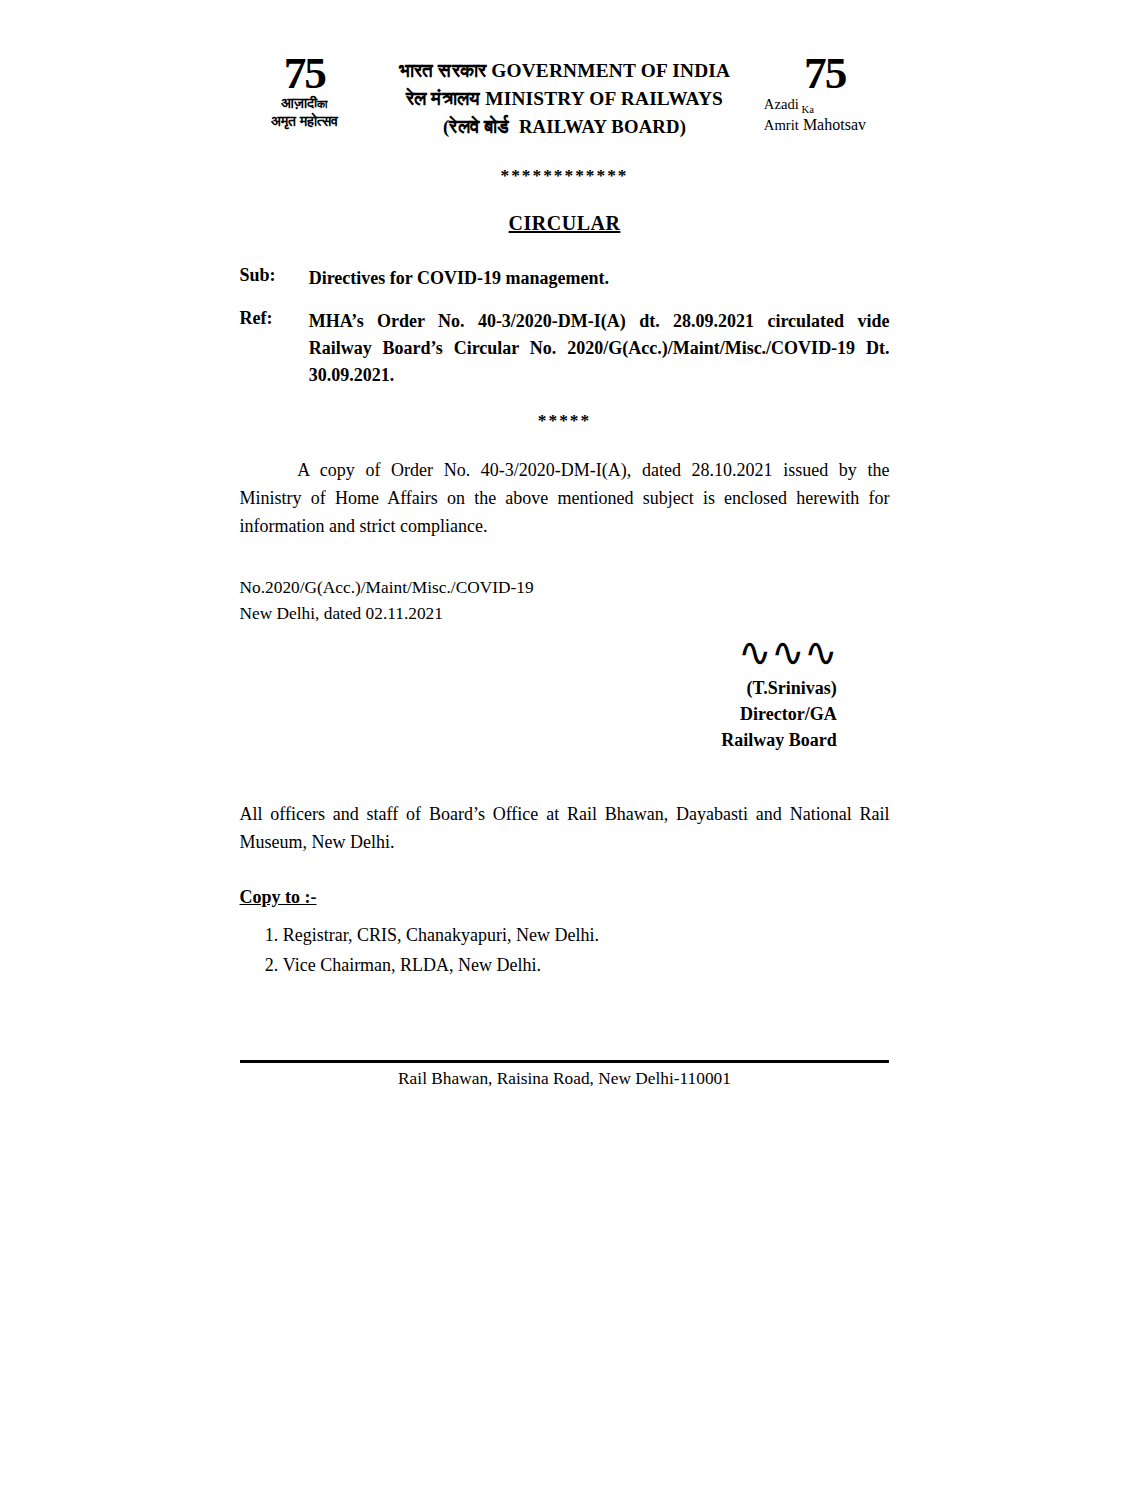75
आज़ादीका
अमृत महोत्सव
भारत सरकार GOVERNMENT OF INDIA
रेल मंत्रालय MINISTRY OF RAILWAYS
(रेलवे बोर्ड RAILWAY BOARD)
75
Azadi Ka
Amrit Mahotsav
************
CIRCULAR
Sub:
Directives for COVID-19 management.
Ref:
MHA’s Order No. 40-3/2020-DM-I(A) dt. 28.09.2021 circulated vide Railway Board’s Circular No. 2020/G(Acc.)/Maint/Misc./COVID-19 Dt. 30.09.2021.
*****
A copy of Order No. 40-3/2020-DM-I(A), dated 28.10.2021 issued by the Ministry of Home Affairs on the above mentioned subject is enclosed herewith for information and strict compliance.
No.2020/G(Acc.)/Maint/Misc./COVID-19
New Delhi, dated 02.11.2021
∿∿∿
(T.Srinivas)
Director/GA
Railway Board
All officers and staff of Board’s Office at Rail Bhawan, Dayabasti and National Rail Museum, New Delhi.
Copy to :-
Registrar, CRIS, Chanakyapuri, New Delhi.
Vice Chairman, RLDA, New Delhi.
Rail Bhawan, Raisina Road, New Delhi-110001